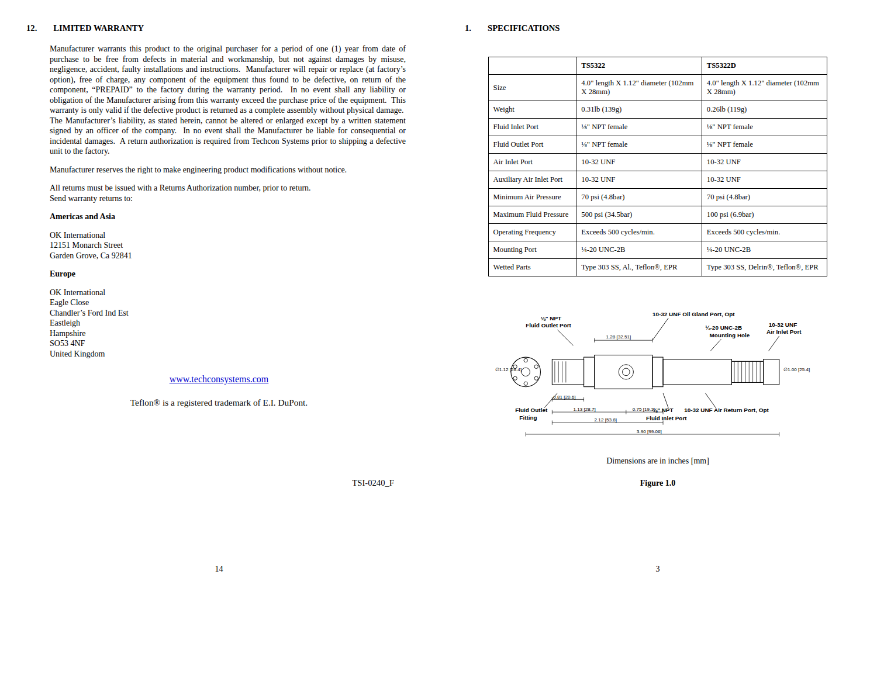12. LIMITED WARRANTY
Manufacturer warrants this product to the original purchaser for a period of one (1) year from date of purchase to be free from defects in material and workmanship, but not against damages by misuse, negligence, accident, faulty installations and instructions. Manufacturer will repair or replace (at factory’s option), free of charge, any component of the equipment thus found to be defective, on return of the component, “PREPAID” to the factory during the warranty period. In no event shall any liability or obligation of the Manufacturer arising from this warranty exceed the purchase price of the equipment. This warranty is only valid if the defective product is returned as a complete assembly without physical damage. The Manufacturer’s liability, as stated herein, cannot be altered or enlarged except by a written statement signed by an officer of the company. In no event shall the Manufacturer be liable for consequential or incidental damages. A return authorization is required from Techcon Systems prior to shipping a defective unit to the factory.
Manufacturer reserves the right to make engineering product modifications without notice.
All returns must be issued with a Returns Authorization number, prior to return.
Send warranty returns to:
Americas and Asia
OK International 12151 Monarch Street Garden Grove, Ca 92841
Europe
OK International Eagle Close Chandler’s Ford Ind Est Eastleigh Hampshire SO53 4NF United Kingdom
www.techconsystems.com
Teflon® is a registered trademark of E.I. DuPont.
TSI-0240_F
14
1. SPECIFICATIONS
| | TS5322 | TS5322D |
| --- | --- | --- |
| Size | 4.0" length X 1.12" diameter (102mm X 28mm) | 4.0" length X 1.12" diameter (102mm X 28mm) |
| Weight | 0.31lb (139g) | 0.26lb (119g) |
| Fluid Inlet Port | ⅛" NPT female | ⅛" NPT female |
| Fluid Outlet Port | ⅛" NPT female | ⅛" NPT female |
| Air Inlet Port | 10-32 UNF | 10-32 UNF |
| Auxiliary Air Inlet Port | 10-32 UNF | 10-32 UNF |
| Minimum Air Pressure | 70 psi (4.8bar) | 70 psi (4.8bar) |
| Maximum Fluid Pressure | 500 psi (34.5bar) | 100 psi (6.9bar) |
| Operating Frequency | Exceeds 500 cycles/min. | Exceeds 500 cycles/min. |
| Mounting Port | ¼-20 UNC-2B | ¼-20 UNC-2B |
| Wetted Parts | Type 303 SS, Al., Teflon®, EPR | Type 303 SS, Delrin®, Teflon®, EPR |
⅛" NPT Fluid Outlet Port 10-32 UNF Oil Gland Port, Opt ¼-20 UNC-2B Mounting Hole 10-32 UNF Air Inlet Port Fluid Outlet Fitting ⅛" NPT 10-32 UNF Air Return Port, Opt Fluid Inlet Port 1.28 [32.51] ∅1.12 [28.4] ∅1.00 [25.4] 0.81 [20.6] 1.13 [28.7] 0.75 [19.1] 2.12 [53.8] 3.90 [99.06]
Dimensions are in inches [mm]
Figure 1.0
3